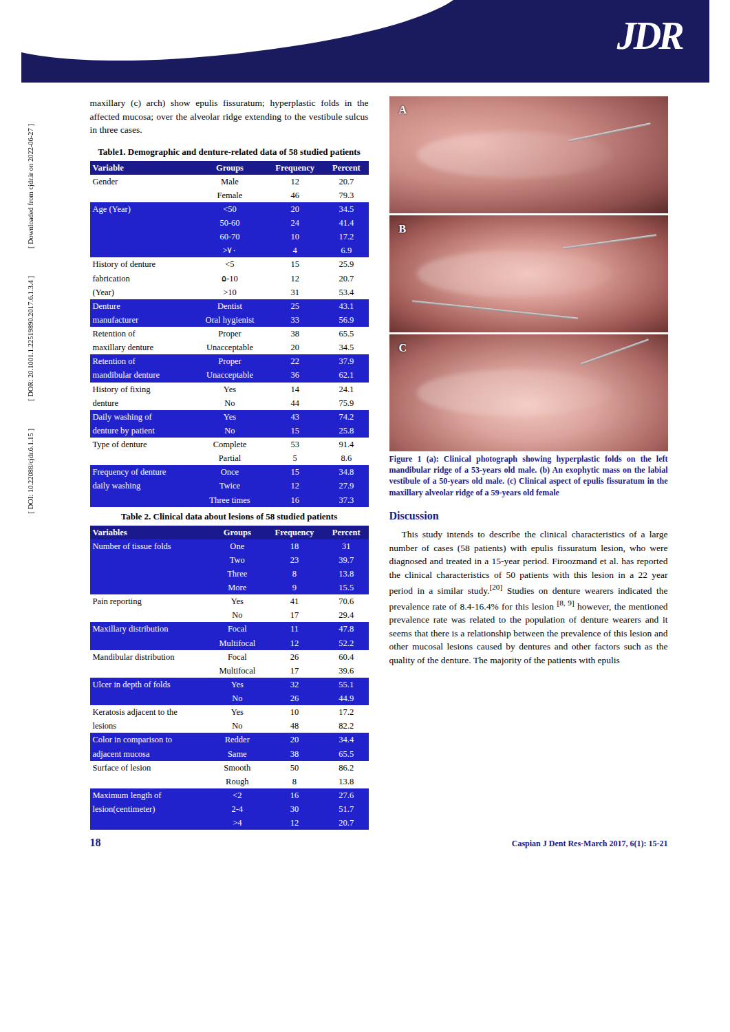Epulis fissuratum case-series
JDR
[ Downloaded from cjdr.ir on 2022-06-27 ]
[ DOR: 20.1001.1.22519890.2017.6.1.3.4 ]
[ DOI: 10.22088/cjdr.6.1.15 ]
maxillary (c) arch) show epulis fissuratum; hyperplastic folds in the affected mucosa; over the alveolar ridge extending to the vestibule sulcus in three cases.
Table1. Demographic and denture-related data of 58 studied patients
| Variable | Groups | Frequency | Percent |
| Gender | Male | 12 | 20.7 |
| | Female | 46 | 79.3 |
| Age (Year) | <50 | 20 | 34.5 |
| | 50-60 | 24 | 41.4 |
| | 60-70 | 10 | 17.2 |
| | >۷۰ | 4 | 6.9 |
| History of denture | <5 | 15 | 25.9 |
| fabrication | ۵-10 | 12 | 20.7 |
| (Year) | >10 | 31 | 53.4 |
| Denture | Dentist | 25 | 43.1 |
| manufacturer | Oral hygienist | 33 | 56.9 |
| Retention of | Proper | 38 | 65.5 |
| maxillary denture | Unacceptable | 20 | 34.5 |
| Retention of | Proper | 22 | 37.9 |
| mandibular denture | Unacceptable | 36 | 62.1 |
| History of fixing | Yes | 14 | 24.1 |
| denture | No | 44 | 75.9 |
| Daily washing of | Yes | 43 | 74.2 |
| denture by patient | No | 15 | 25.8 |
| Type of denture | Complete | 53 | 91.4 |
| | Partial | 5 | 8.6 |
| Frequency of denture | Once | 15 | 34.8 |
| daily washing | Twice | 12 | 27.9 |
| | Three times | 16 | 37.3 |
Table 2. Clinical data about lesions of 58 studied patients
| Variables | Groups | Frequency | Percent |
| Number of tissue folds | One | 18 | 31 |
| | Two | 23 | 39.7 |
| | Three | 8 | 13.8 |
| | More | 9 | 15.5 |
| Pain reporting | Yes | 41 | 70.6 |
| | No | 17 | 29.4 |
| Maxillary distribution | Focal | 11 | 47.8 |
| | Multifocal | 12 | 52.2 |
| Mandibular distribution | Focal | 26 | 60.4 |
| | Multifocal | 17 | 39.6 |
| Ulcer in depth of folds | Yes | 32 | 55.1 |
| | No | 26 | 44.9 |
| Keratosis adjacent to the | Yes | 10 | 17.2 |
| lesions | No | 48 | 82.2 |
| Color in comparison to | Redder | 20 | 34.4 |
| adjacent mucosa | Same | 38 | 65.5 |
| Surface of lesion | Smooth | 50 | 86.2 |
| | Rough | 8 | 13.8 |
| Maximum length of | <2 | 16 | 27.6 |
| lesion(centimeter) | 2-4 | 30 | 51.7 |
| | >4 | 12 | 20.7 |
A
B
C
Figure 1 (a): Clinical photograph showing hyperplastic folds on the left mandibular ridge of a 53-years old male. (b) An exophytic mass on the labial vestibule of a 50-years old male. (c) Clinical aspect of epulis fissuratum in the maxillary alveolar ridge of a 59-years old female
Discussion
This study intends to describe the clinical characteristics of a large number of cases (58 patients) with epulis fissuratum lesion, who were diagnosed and treated in a 15-year period. Firoozmand et al. has reported the clinical characteristics of 50 patients with this lesion in a 22 year period in a similar study.[20] Studies on denture wearers indicated the prevalence rate of 8.4-16.4% for this lesion [8, 9] however, the mentioned prevalence rate was related to the population of denture wearers and it seems that there is a relationship between the prevalence of this lesion and other mucosal lesions caused by dentures and other factors such as the quality of the denture. The majority of the patients with epulis
18
Caspian J Dent Res-March 2017, 6(1): 15-21